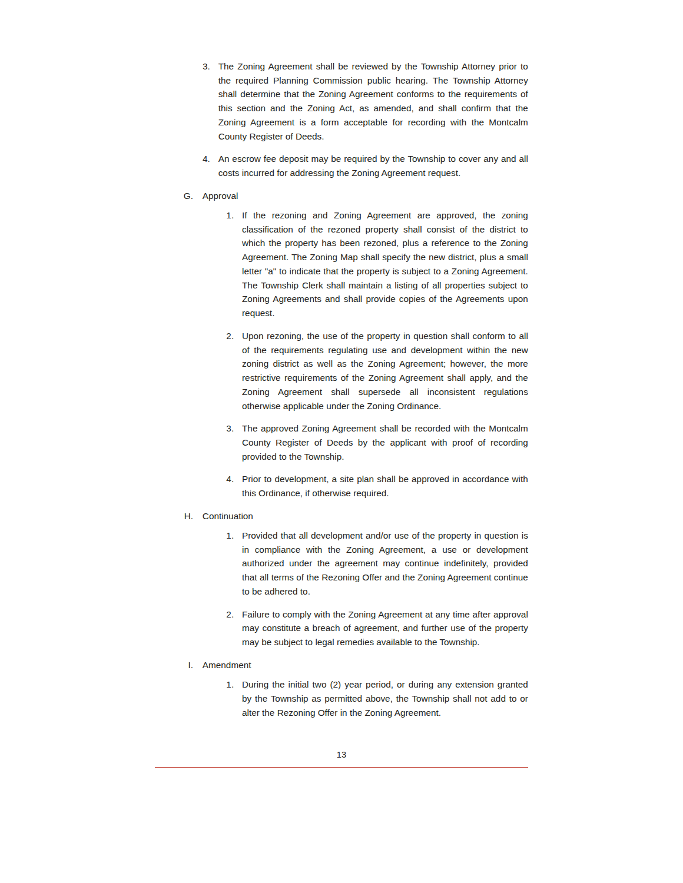The Zoning Agreement shall be reviewed by the Township Attorney prior to the required Planning Commission public hearing. The Township Attorney shall determine that the Zoning Agreement conforms to the requirements of this section and the Zoning Act, as amended, and shall confirm that the Zoning Agreement is a form acceptable for recording with the Montcalm County Register of Deeds.
An escrow fee deposit may be required by the Township to cover any and all costs incurred for addressing the Zoning Agreement request.
Approval
If the rezoning and Zoning Agreement are approved, the zoning classification of the rezoned property shall consist of the district to which the property has been rezoned, plus a reference to the Zoning Agreement. The Zoning Map shall specify the new district, plus a small letter "a" to indicate that the property is subject to a Zoning Agreement. The Township Clerk shall maintain a listing of all properties subject to Zoning Agreements and shall provide copies of the Agreements upon request.
Upon rezoning, the use of the property in question shall conform to all of the requirements regulating use and development within the new zoning district as well as the Zoning Agreement; however, the more restrictive requirements of the Zoning Agreement shall apply, and the Zoning Agreement shall supersede all inconsistent regulations otherwise applicable under the Zoning Ordinance.
The approved Zoning Agreement shall be recorded with the Montcalm County Register of Deeds by the applicant with proof of recording provided to the Township.
Prior to development, a site plan shall be approved in accordance with this Ordinance, if otherwise required.
Continuation
Provided that all development and/or use of the property in question is in compliance with the Zoning Agreement, a use or development authorized under the agreement may continue indefinitely, provided that all terms of the Rezoning Offer and the Zoning Agreement continue to be adhered to.
Failure to comply with the Zoning Agreement at any time after approval may constitute a breach of agreement, and further use of the property may be subject to legal remedies available to the Township.
Amendment
During the initial two (2) year period, or during any extension granted by the Township as permitted above, the Township shall not add to or alter the Rezoning Offer in the Zoning Agreement.
13